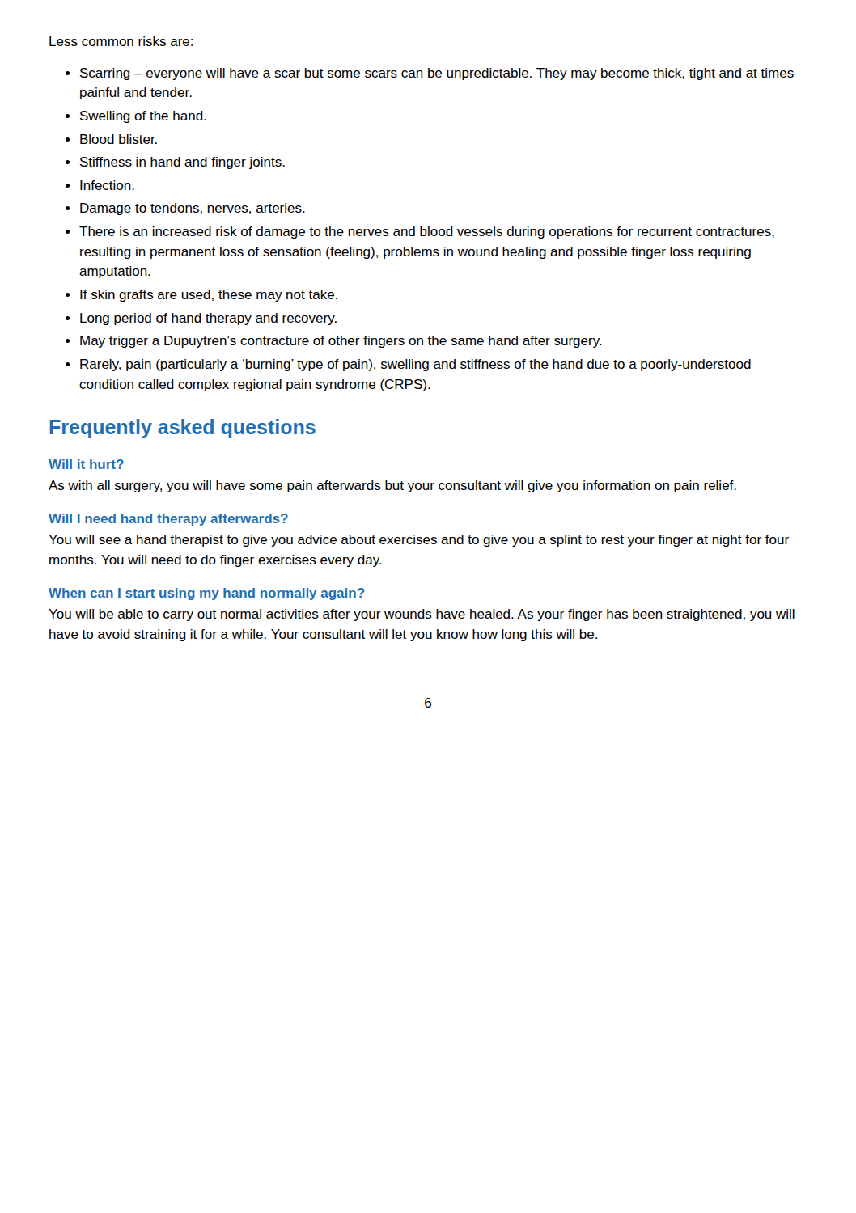Less common risks are:
Scarring – everyone will have a scar but some scars can be unpredictable. They may become thick, tight and at times painful and tender.
Swelling of the hand.
Blood blister.
Stiffness in hand and finger joints.
Infection.
Damage to tendons, nerves, arteries.
There is an increased risk of damage to the nerves and blood vessels during operations for recurrent contractures, resulting in permanent loss of sensation (feeling), problems in wound healing and possible finger loss requiring amputation.
If skin grafts are used, these may not take.
Long period of hand therapy and recovery.
May trigger a Dupuytren’s contracture of other fingers on the same hand after surgery.
Rarely, pain (particularly a ‘burning’ type of pain), swelling and stiffness of the hand due to a poorly-understood condition called complex regional pain syndrome (CRPS).
Frequently asked questions
Will it hurt?
As with all surgery, you will have some pain afterwards but your consultant will give you information on pain relief.
Will I need hand therapy afterwards?
You will see a hand therapist to give you advice about exercises and to give you a splint to rest your finger at night for four months. You will need to do finger exercises every day.
When can I start using my hand normally again?
You will be able to carry out normal activities after your wounds have healed. As your finger has been straightened, you will have to avoid straining it for a while. Your consultant will let you know how long this will be.
6